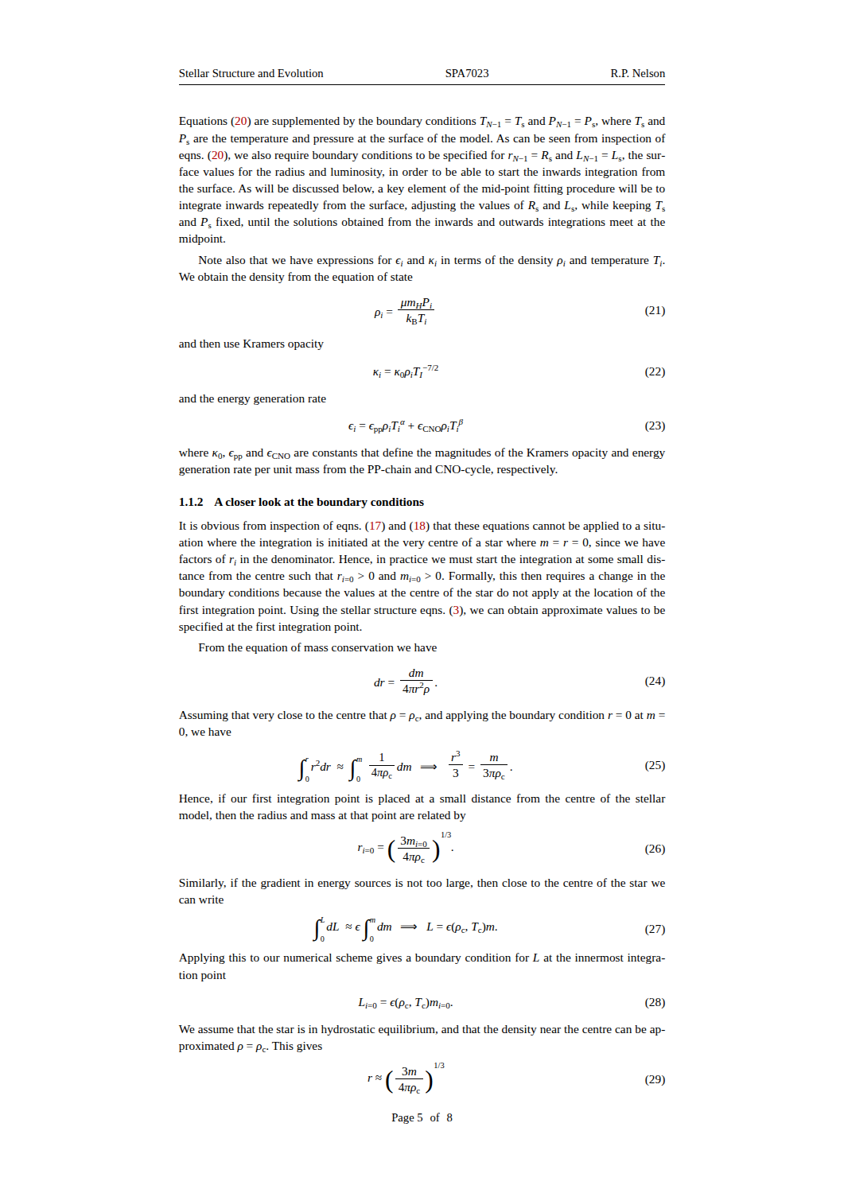Stellar Structure and Evolution
SPA7023
R.P. Nelson
Equations (20) are supplemented by the boundary conditions TN−1 = Ts and PN−1 = Ps, where Ts and Ps are the temperature and pressure at the surface of the model. As can be seen from inspection of eqns. (20), we also require boundary conditions to be specified for rN−1 = Rs and LN−1 = Ls, the surface values for the radius and luminosity, in order to be able to start the inwards integration from the surface. As will be discussed below, a key element of the mid-point fitting procedure will be to integrate inwards repeatedly from the surface, adjusting the values of Rs and Ls, while keeping Ts and Ps fixed, until the solutions obtained from the inwards and outwards integrations meet at the midpoint.
Note also that we have expressions for ϵi and κi in terms of the density ρi and temperature Ti. We obtain the density from the equation of state
ρi = μmHPi kBTi
(21)
and then use Kramers opacity
κi = κ0ρiTI−7/2
(22)
and the energy generation rate
ϵi = ϵppρiTiα + ϵCNOρiTiβ
(23)
where κ0, ϵpp and ϵCNO are constants that define the magnitudes of the Kramers opacity and energy generation rate per unit mass from the PP-chain and CNO-cycle, respectively.
1.1.2 A closer look at the boundary conditions
It is obvious from inspection of eqns. (17) and (18) that these equations cannot be applied to a situation where the integration is initiated at the very centre of a star where m = r = 0, since we have factors of ri in the denominator. Hence, in practice we must start the integration at some small distance from the centre such that ri=0 > 0 and mi=0 > 0. Formally, this then requires a change in the boundary conditions because the values at the centre of the star do not apply at the location of the first integration point. Using the stellar structure eqns. (3), we can obtain approximate values to be specified at the first integration point.
From the equation of mass conservation we have
dr = dm 4πr2ρ .
(24)
Assuming that very close to the centre that ρ = ρc, and applying the boundary condition r = 0 at m = 0, we have
∫r 0 r2dr ≈ ∫m 0 1 4πρc dm ⟹ r3 3 = m 3πρc .
(25)
Hence, if our first integration point is placed at a small distance from the centre of the stellar model, then the radius and mass at that point are related by
ri=0 = ( 3mi=0 4πρc ) 1/3 .
(26)
Similarly, if the gradient in energy sources is not too large, then close to the centre of the star we can write
∫L 0 dL ≈ ϵ ∫m 0 dm ⟹ L = ϵ(ρc, Tc)m.
(27)
Applying this to our numerical scheme gives a boundary condition for L at the innermost integration point
Li=0 = ϵ(ρc, Tc)mi=0.
(28)
We assume that the star is in hydrostatic equilibrium, and that the density near the centre can be approximated ρ = ρc. This gives
r ≈ ( 3m 4πρc ) 1/3
(29)
Page 5 of 8